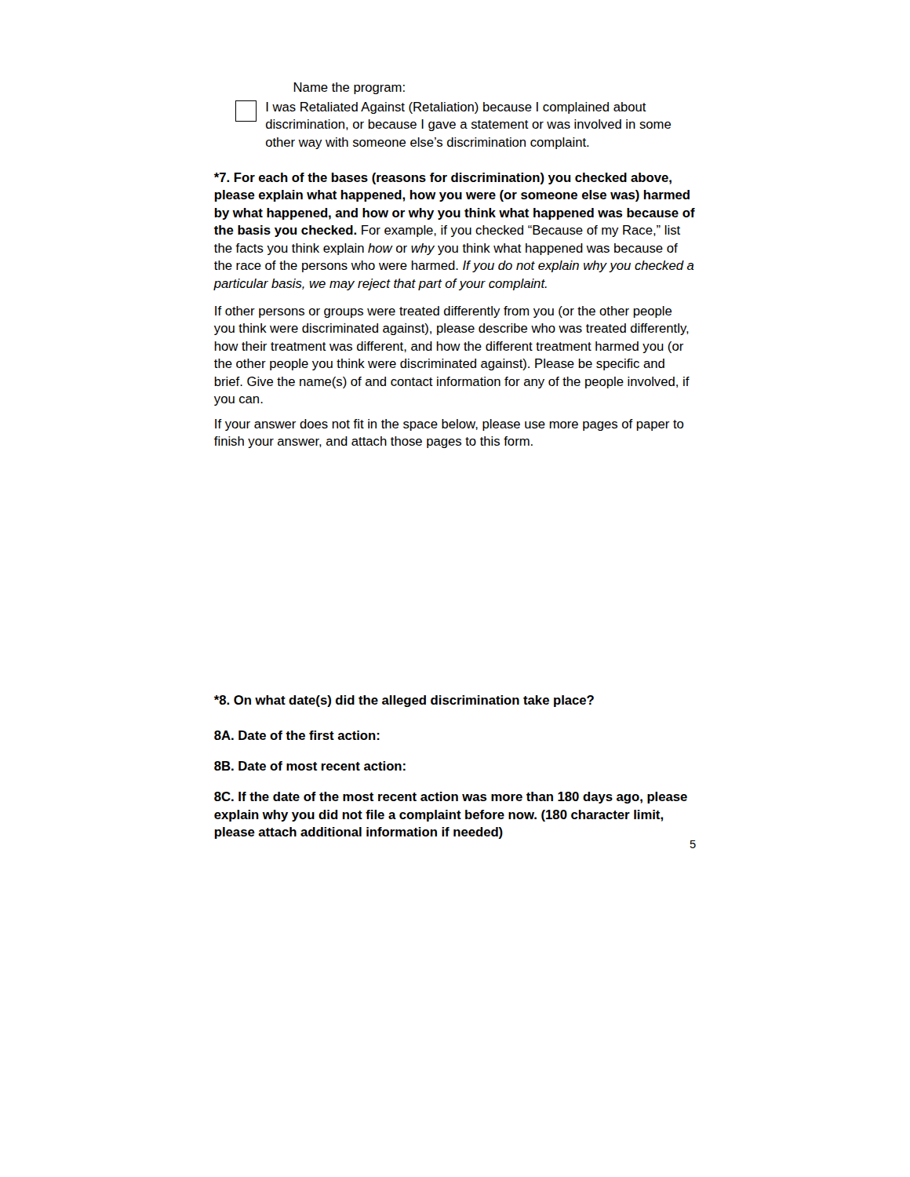Name the program:
I was Retaliated Against (Retaliation) because I complained about discrimination, or because I gave a statement or was involved in some other way with someone else’s discrimination complaint.
*7. For each of the bases (reasons for discrimination) you checked above, please explain what happened, how you were (or someone else was) harmed by what happened, and how or why you think what happened was because of the basis you checked. For example, if you checked “Because of my Race,” list the facts you think explain how or why you think what happened was because of the race of the persons who were harmed. If you do not explain why you checked a particular basis, we may reject that part of your complaint.
If other persons or groups were treated differently from you (or the other people you think were discriminated against), please describe who was treated differently, how their treatment was different, and how the different treatment harmed you (or the other people you think were discriminated against). Please be specific and brief. Give the name(s) of and contact information for any of the people involved, if you can.
If your answer does not fit in the space below, please use more pages of paper to finish your answer, and attach those pages to this form.
*8. On what date(s) did the alleged discrimination take place?
8A. Date of the first action:
8B. Date of most recent action:
8C. If the date of the most recent action was more than 180 days ago, please explain why you did not file a complaint before now. (180 character limit, please attach additional information if needed)
5